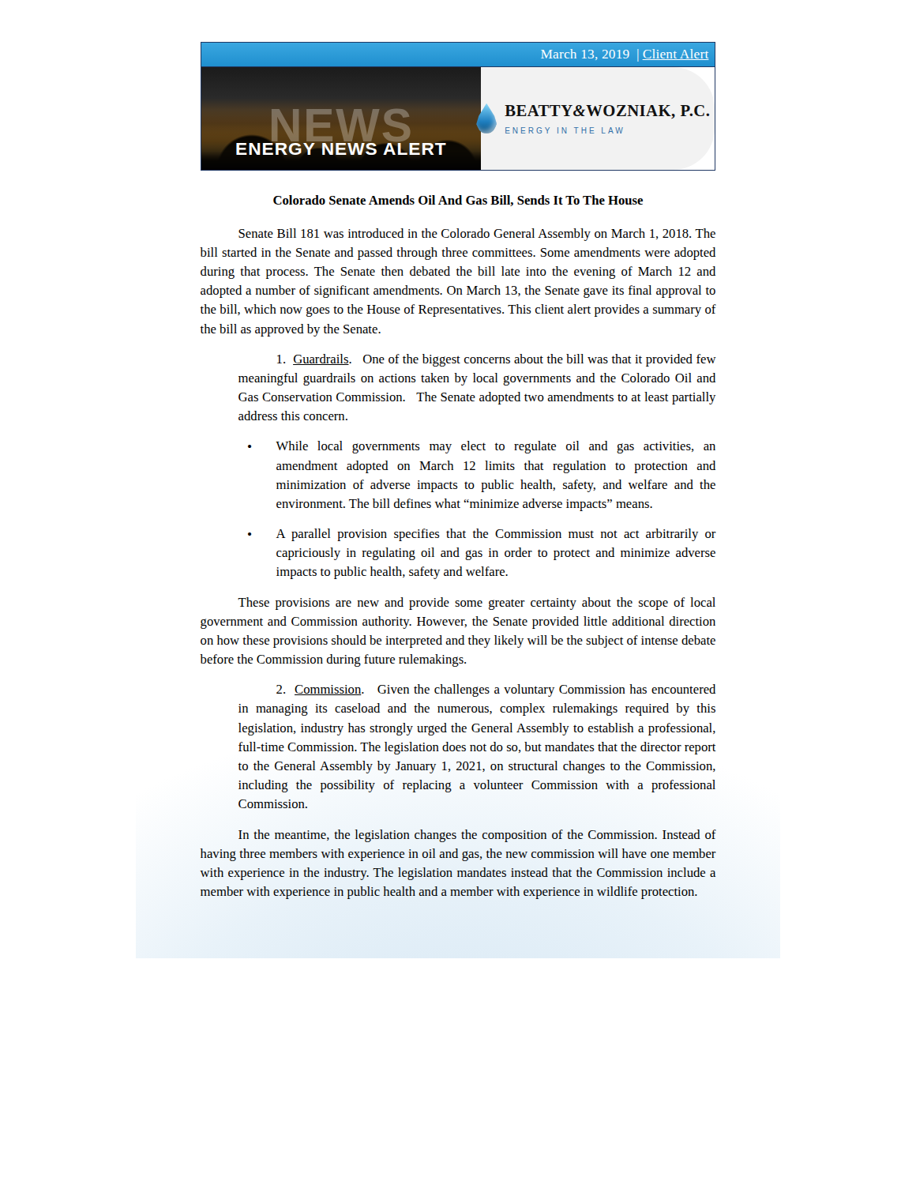March 13, 2019 |Client Alert
News
Energy News Alert
BEATTY&WOZNIAK, P.C.
ENERGY IN THE LAW
Colorado Senate Amends Oil And Gas Bill, Sends It To The House
Senate Bill 181 was introduced in the Colorado General Assembly on March 1, 2018. The bill started in the Senate and passed through three committees. Some amendments were adopted during that process. The Senate then debated the bill late into the evening of March 12 and adopted a number of significant amendments. On March 13, the Senate gave its final approval to the bill, which now goes to the House of Representatives. This client alert provides a summary of the bill as approved by the Senate.
1. Guardrails. One of the biggest concerns about the bill was that it provided few meaningful guardrails on actions taken by local governments and the Colorado Oil and Gas Conservation Commission. The Senate adopted two amendments to at least partially address this concern.
While local governments may elect to regulate oil and gas activities, an amendment adopted on March 12 limits that regulation to protection and minimization of adverse impacts to public health, safety, and welfare and the environment. The bill defines what “minimize adverse impacts” means.
A parallel provision specifies that the Commission must not act arbitrarily or capriciously in regulating oil and gas in order to protect and minimize adverse impacts to public health, safety and welfare.
These provisions are new and provide some greater certainty about the scope of local government and Commission authority. However, the Senate provided little additional direction on how these provisions should be interpreted and they likely will be the subject of intense debate before the Commission during future rulemakings.
2. Commission. Given the challenges a voluntary Commission has encountered in managing its caseload and the numerous, complex rulemakings required by this legislation, industry has strongly urged the General Assembly to establish a professional, full-time Commission. The legislation does not do so, but mandates that the director report to the General Assembly by January 1, 2021, on structural changes to the Commission, including the possibility of replacing a volunteer Commission with a professional Commission.
In the meantime, the legislation changes the composition of the Commission. Instead of having three members with experience in oil and gas, the new commission will have one member with experience in the industry. The legislation mandates instead that the Commission include a member with experience in public health and a member with experience in wildlife protection.